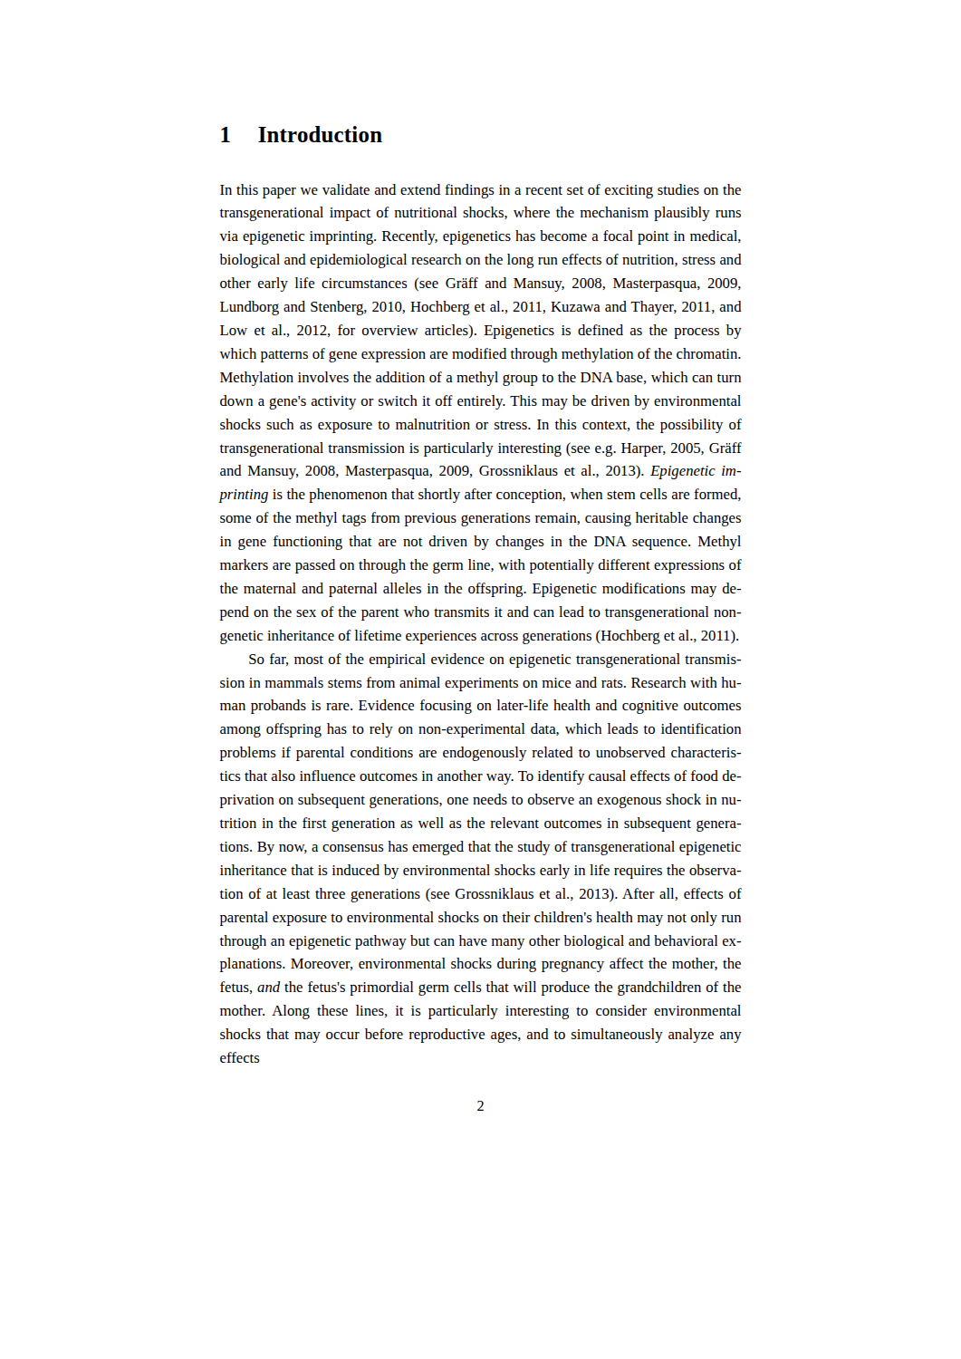1 Introduction
In this paper we validate and extend findings in a recent set of exciting studies on the transgenerational impact of nutritional shocks, where the mechanism plausibly runs via epigenetic imprinting. Recently, epigenetics has become a focal point in medical, biological and epidemiological research on the long run effects of nutrition, stress and other early life circumstances (see Gräff and Mansuy, 2008, Masterpasqua, 2009, Lundborg and Stenberg, 2010, Hochberg et al., 2011, Kuzawa and Thayer, 2011, and Low et al., 2012, for overview articles). Epigenetics is defined as the process by which patterns of gene expression are modified through methylation of the chromatin. Methylation involves the addition of a methyl group to the DNA base, which can turn down a gene's activity or switch it off entirely. This may be driven by environmental shocks such as exposure to malnutrition or stress. In this context, the possibility of transgenerational transmission is particularly interesting (see e.g. Harper, 2005, Gräff and Mansuy, 2008, Masterpasqua, 2009, Grossniklaus et al., 2013). Epigenetic imprinting is the phenomenon that shortly after conception, when stem cells are formed, some of the methyl tags from previous generations remain, causing heritable changes in gene functioning that are not driven by changes in the DNA sequence. Methyl markers are passed on through the germ line, with potentially different expressions of the maternal and paternal alleles in the offspring. Epigenetic modifications may depend on the sex of the parent who transmits it and can lead to transgenerational non-genetic inheritance of lifetime experiences across generations (Hochberg et al., 2011).
So far, most of the empirical evidence on epigenetic transgenerational transmission in mammals stems from animal experiments on mice and rats. Research with human probands is rare. Evidence focusing on later-life health and cognitive outcomes among offspring has to rely on non-experimental data, which leads to identification problems if parental conditions are endogenously related to unobserved characteristics that also influence outcomes in another way. To identify causal effects of food deprivation on subsequent generations, one needs to observe an exogenous shock in nutrition in the first generation as well as the relevant outcomes in subsequent generations. By now, a consensus has emerged that the study of transgenerational epigenetic inheritance that is induced by environmental shocks early in life requires the observation of at least three generations (see Grossniklaus et al., 2013). After all, effects of parental exposure to environmental shocks on their children's health may not only run through an epigenetic pathway but can have many other biological and behavioral explanations. Moreover, environmental shocks during pregnancy affect the mother, the fetus, and the fetus's primordial germ cells that will produce the grandchildren of the mother. Along these lines, it is particularly interesting to consider environmental shocks that may occur before reproductive ages, and to simultaneously analyze any effects
2